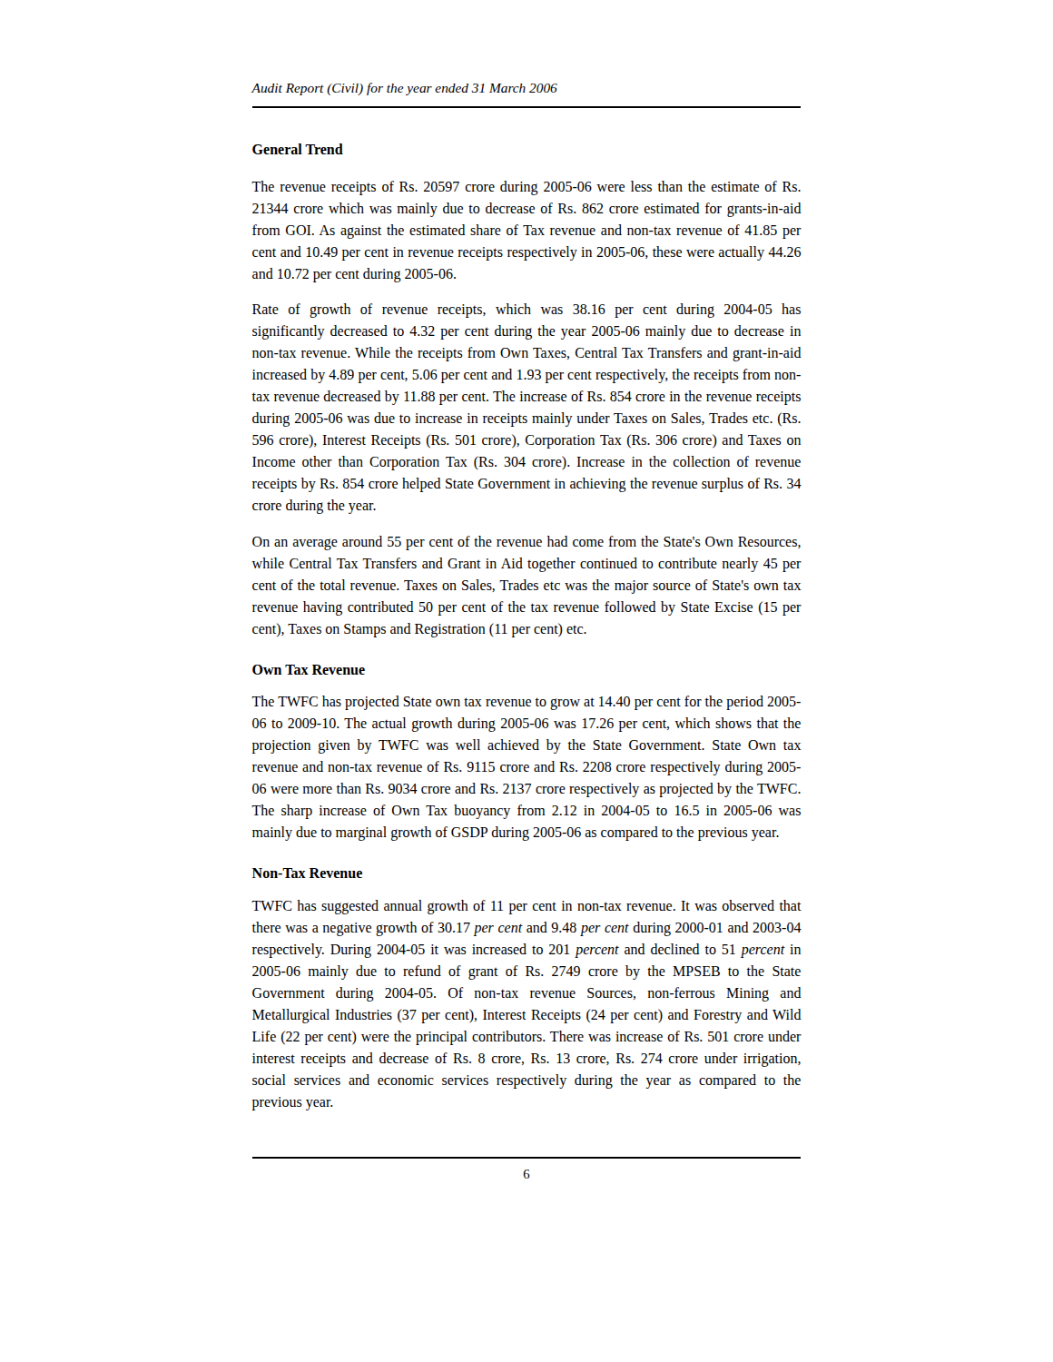Audit Report (Civil) for the year ended 31 March 2006
General Trend
The revenue receipts of Rs. 20597 crore during 2005-06 were less than the estimate of Rs. 21344 crore which was mainly due to decrease of Rs. 862 crore estimated for grants-in-aid from GOI. As against the estimated share of Tax revenue and non-tax revenue of 41.85 per cent and 10.49 per cent in revenue receipts respectively in 2005-06, these were actually 44.26 and 10.72 per cent during 2005-06.
Rate of growth of revenue receipts, which was 38.16 per cent during 2004-05 has significantly decreased to 4.32 per cent during the year 2005-06 mainly due to decrease in non-tax revenue. While the receipts from Own Taxes, Central Tax Transfers and grant-in-aid increased by 4.89 per cent, 5.06 per cent and 1.93 per cent respectively, the receipts from non-tax revenue decreased by 11.88 per cent. The increase of Rs. 854 crore in the revenue receipts during 2005-06 was due to increase in receipts mainly under Taxes on Sales, Trades etc. (Rs. 596 crore), Interest Receipts (Rs. 501 crore), Corporation Tax (Rs. 306 crore) and Taxes on Income other than Corporation Tax (Rs. 304 crore). Increase in the collection of revenue receipts by Rs. 854 crore helped State Government in achieving the revenue surplus of Rs. 34 crore during the year.
On an average around 55 per cent of the revenue had come from the State's Own Resources, while Central Tax Transfers and Grant in Aid together continued to contribute nearly 45 per cent of the total revenue. Taxes on Sales, Trades etc was the major source of State's own tax revenue having contributed 50 per cent of the tax revenue followed by State Excise (15 per cent), Taxes on Stamps and Registration (11 per cent) etc.
Own Tax Revenue
The TWFC has projected State own tax revenue to grow at 14.40 per cent for the period 2005-06 to 2009-10. The actual growth during 2005-06 was 17.26 per cent, which shows that the projection given by TWFC was well achieved by the State Government. State Own tax revenue and non-tax revenue of Rs. 9115 crore and Rs. 2208 crore respectively during 2005-06 were more than Rs. 9034 crore and Rs. 2137 crore respectively as projected by the TWFC. The sharp increase of Own Tax buoyancy from 2.12 in 2004-05 to 16.5 in 2005-06 was mainly due to marginal growth of GSDP during 2005-06 as compared to the previous year.
Non-Tax Revenue
TWFC has suggested annual growth of 11 per cent in non-tax revenue. It was observed that there was a negative growth of 30.17 per cent and 9.48 per cent during 2000-01 and 2003-04 respectively. During 2004-05 it was increased to 201 percent and declined to 51 percent in 2005-06 mainly due to refund of grant of Rs. 2749 crore by the MPSEB to the State Government during 2004-05. Of non-tax revenue Sources, non-ferrous Mining and Metallurgical Industries (37 per cent), Interest Receipts (24 per cent) and Forestry and Wild Life (22 per cent) were the principal contributors. There was increase of Rs. 501 crore under interest receipts and decrease of Rs. 8 crore, Rs. 13 crore, Rs. 274 crore under irrigation, social services and economic services respectively during the year as compared to the previous year.
6